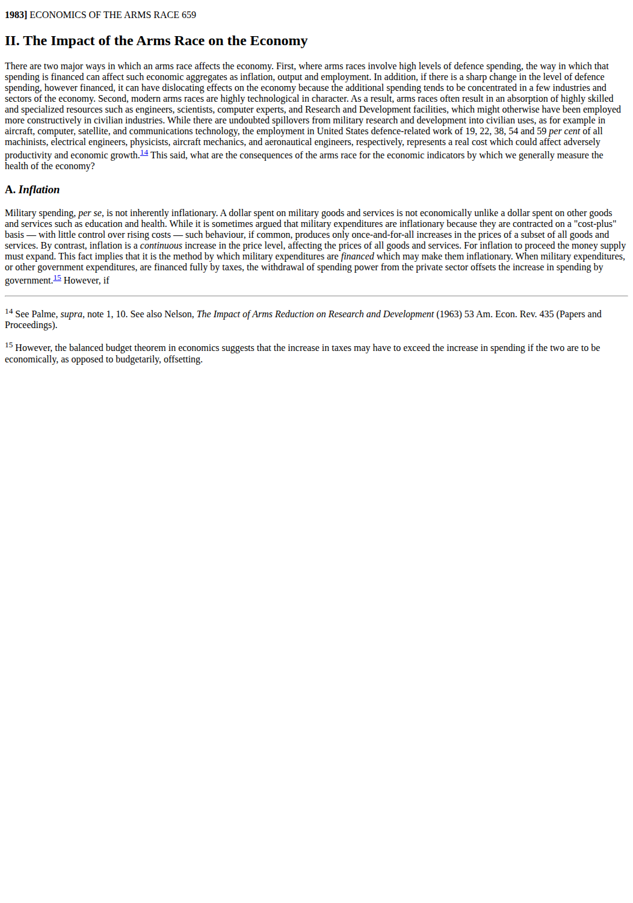1983] ECONOMICS OF THE ARMS RACE 659
II. The Impact of the Arms Race on the Economy
There are two major ways in which an arms race affects the economy. First, where arms races involve high levels of defence spending, the way in which that spending is financed can affect such economic aggregates as inflation, output and employment. In addition, if there is a sharp change in the level of defence spending, however financed, it can have dislocating effects on the economy because the additional spending tends to be concentrated in a few industries and sectors of the economy. Second, modern arms races are highly technological in character. As a result, arms races often result in an absorption of highly skilled and specialized resources such as engineers, scientists, computer experts, and Research and Development facilities, which might otherwise have been employed more constructively in civilian industries. While there are undoubted spillovers from military research and development into civilian uses, as for example in aircraft, computer, satellite, and communications technology, the employment in United States defence-related work of 19, 22, 38, 54 and 59 per cent of all machinists, electrical engineers, physicists, aircraft mechanics, and aeronautical engineers, respectively, represents a real cost which could affect adversely productivity and economic growth.14 This said, what are the consequences of the arms race for the economic indicators by which we generally measure the health of the economy?
A. Inflation
Military spending, per se, is not inherently inflationary. A dollar spent on military goods and services is not economically unlike a dollar spent on other goods and services such as education and health. While it is sometimes argued that military expenditures are inflationary because they are contracted on a "cost-plus" basis — with little control over rising costs — such behaviour, if common, produces only once-and-for-all increases in the prices of a subset of all goods and services. By contrast, inflation is a continuous increase in the price level, affecting the prices of all goods and services. For inflation to proceed the money supply must expand. This fact implies that it is the method by which military expenditures are financed which may make them inflationary. When military expenditures, or other government expenditures, are financed fully by taxes, the withdrawal of spending power from the private sector offsets the increase in spending by government.15 However, if
14 See Palme, supra, note 1, 10. See also Nelson, The Impact of Arms Reduction on Research and Development (1963) 53 Am. Econ. Rev. 435 (Papers and Proceedings).
15 However, the balanced budget theorem in economics suggests that the increase in taxes may have to exceed the increase in spending if the two are to be economically, as opposed to budgetarily, offsetting.